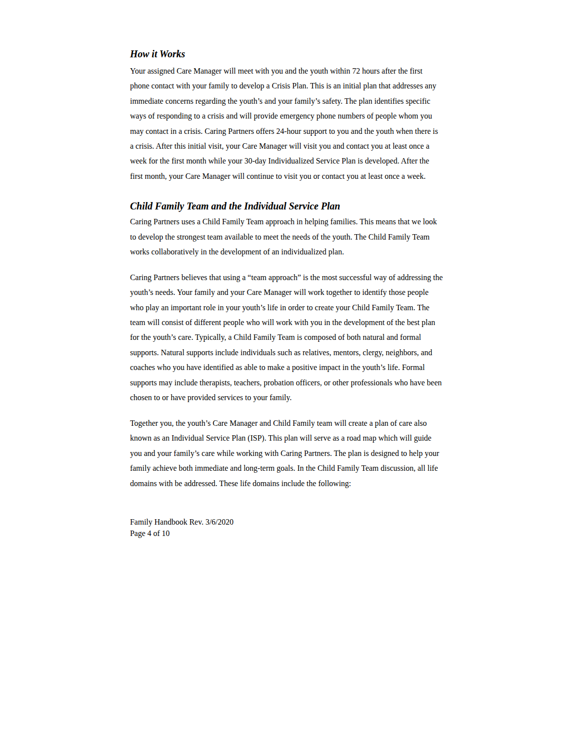How it Works
Your assigned Care Manager will meet with you and the youth within 72 hours after the first phone contact with your family to develop a Crisis Plan. This is an initial plan that addresses any immediate concerns regarding the youth’s and your family’s safety. The plan identifies specific ways of responding to a crisis and will provide emergency phone numbers of people whom you may contact in a crisis. Caring Partners offers 24-hour support to you and the youth when there is a crisis. After this initial visit, your Care Manager will visit you and contact you at least once a week for the first month while your 30-day Individualized Service Plan is developed. After the first month, your Care Manager will continue to visit you or contact you at least once a week.
Child Family Team and the Individual Service Plan
Caring Partners uses a Child Family Team approach in helping families. This means that we look to develop the strongest team available to meet the needs of the youth. The Child Family Team works collaboratively in the development of an individualized plan.
Caring Partners believes that using a “team approach” is the most successful way of addressing the youth’s needs. Your family and your Care Manager will work together to identify those people who play an important role in your youth’s life in order to create your Child Family Team. The team will consist of different people who will work with you in the development of the best plan for the youth’s care. Typically, a Child Family Team is composed of both natural and formal supports. Natural supports include individuals such as relatives, mentors, clergy, neighbors, and coaches who you have identified as able to make a positive impact in the youth’s life. Formal supports may include therapists, teachers, probation officers, or other professionals who have been chosen to or have provided services to your family.
Together you, the youth’s Care Manager and Child Family team will create a plan of care also known as an Individual Service Plan (ISP). This plan will serve as a road map which will guide you and your family’s care while working with Caring Partners. The plan is designed to help your family achieve both immediate and long-term goals. In the Child Family Team discussion, all life domains with be addressed. These life domains include the following:
Family Handbook Rev. 3/6/2020
Page 4 of 10